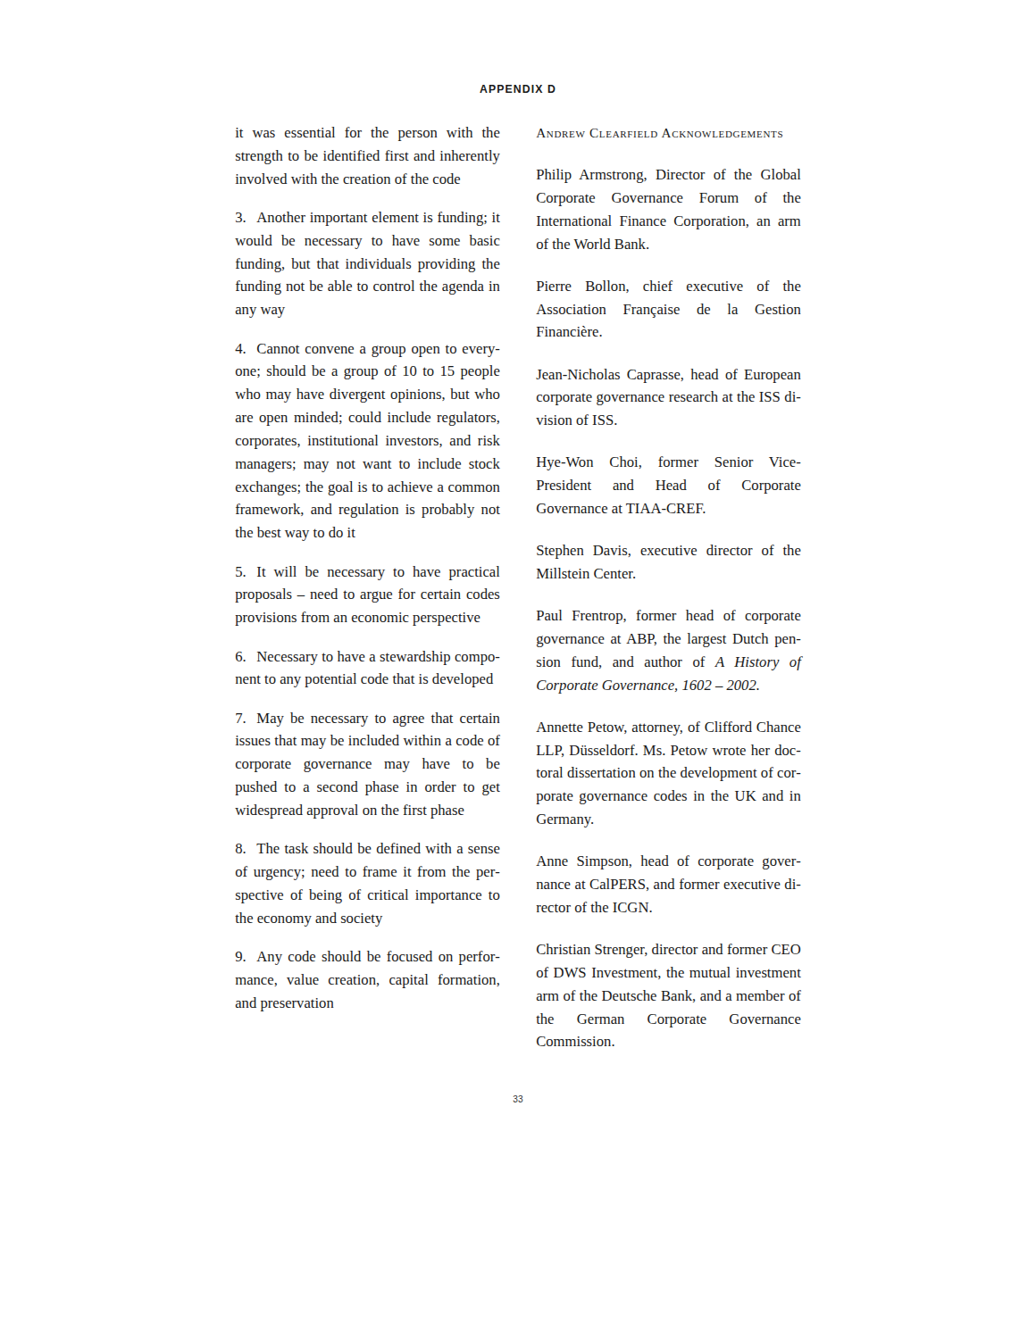APPENDIX D
it was essential for the person with the strength to be identified first and inherently involved with the creation of the code
3. Another important element is funding; it would be necessary to have some basic funding, but that individuals providing the funding not be able to control the agenda in any way
4. Cannot convene a group open to everyone; should be a group of 10 to 15 people who may have divergent opinions, but who are open minded; could include regulators, corporates, institutional investors, and risk managers; may not want to include stock exchanges; the goal is to achieve a common framework, and regulation is probably not the best way to do it
5. It will be necessary to have practical proposals – need to argue for certain codes provisions from an economic perspective
6. Necessary to have a stewardship component to any potential code that is developed
7. May be necessary to agree that certain issues that may be included within a code of corporate governance may have to be pushed to a second phase in order to get widespread approval on the first phase
8. The task should be defined with a sense of urgency; need to frame it from the perspective of being of critical importance to the economy and society
9. Any code should be focused on performance, value creation, capital formation, and preservation
Andrew Clearfield Acknowledgements
Philip Armstrong, Director of the Global Corporate Governance Forum of the International Finance Corporation, an arm of the World Bank.
Pierre Bollon, chief executive of the Association Française de la Gestion Financière.
Jean-Nicholas Caprasse, head of European corporate governance research at the ISS division of ISS.
Hye-Won Choi, former Senior Vice-President and Head of Corporate Governance at TIAA-CREF.
Stephen Davis, executive director of the Millstein Center.
Paul Frentrop, former head of corporate governance at ABP, the largest Dutch pension fund, and author of A History of Corporate Governance, 1602 – 2002.
Annette Petow, attorney, of Clifford Chance LLP, Düsseldorf. Ms. Petow wrote her doctoral dissertation on the development of corporate governance codes in the UK and in Germany.
Anne Simpson, head of corporate governance at CalPERS, and former executive director of the ICGN.
Christian Strenger, director and former CEO of DWS Investment, the mutual investment arm of the Deutsche Bank, and a member of the German Corporate Governance Commission.
33